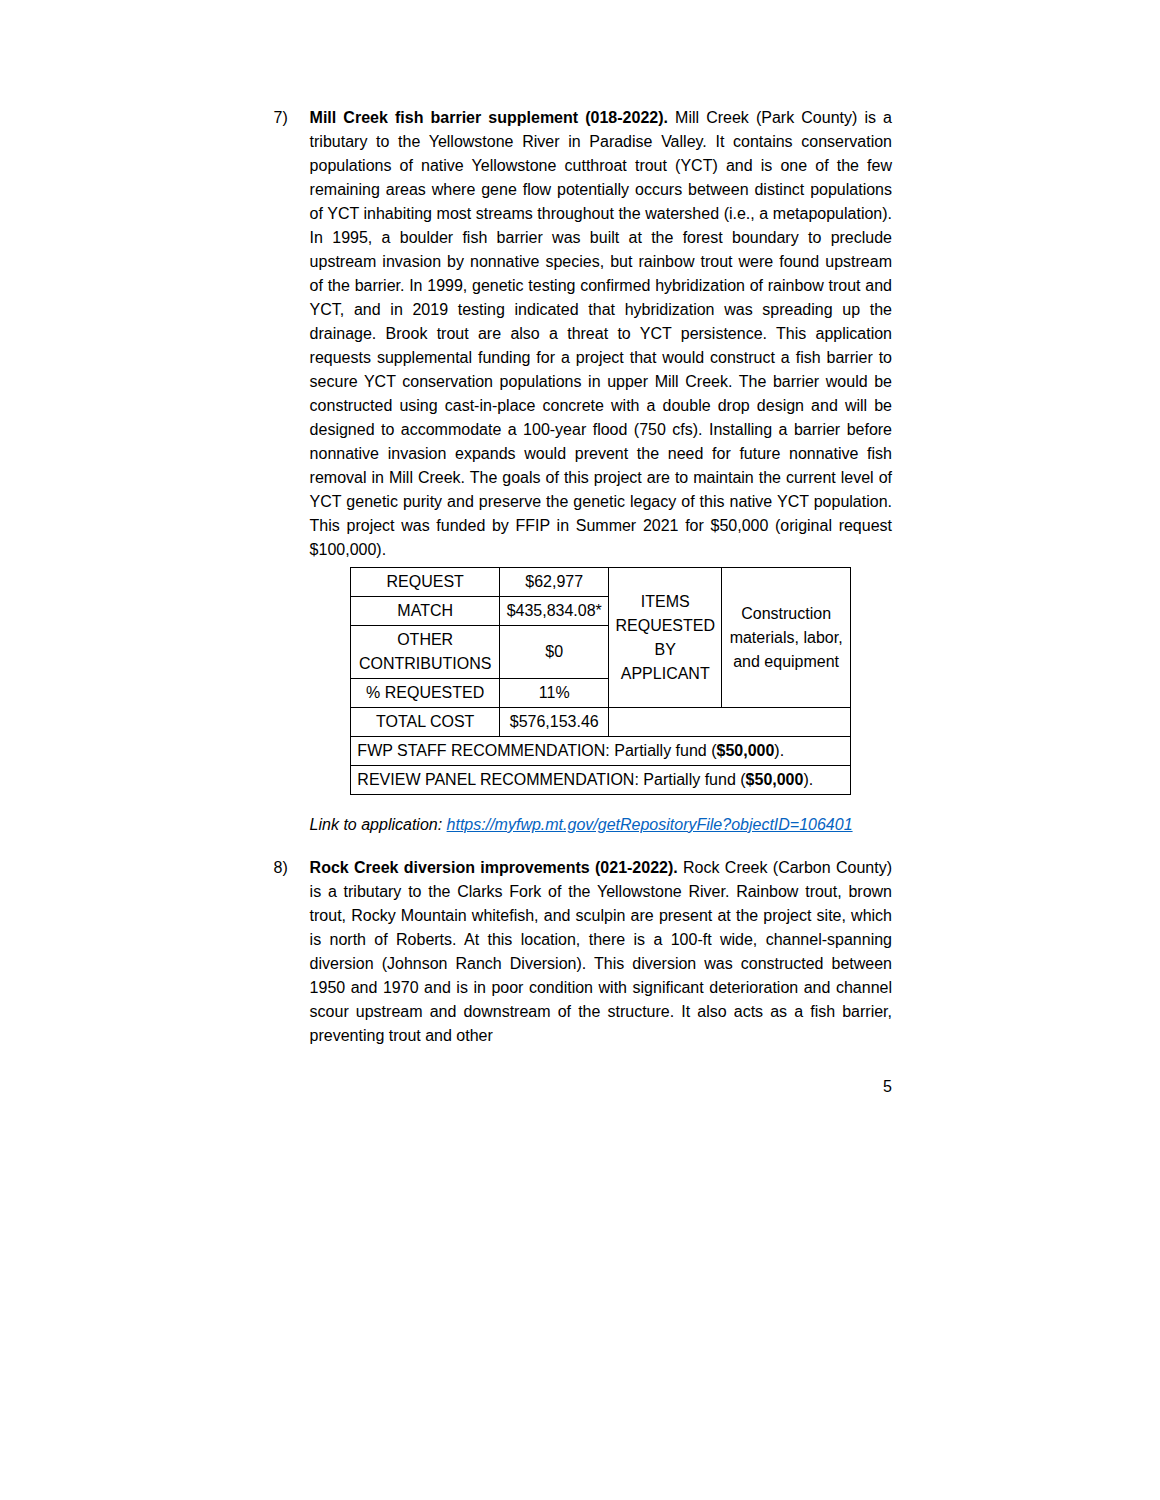7) Mill Creek fish barrier supplement (018-2022). Mill Creek (Park County) is a tributary to the Yellowstone River in Paradise Valley. It contains conservation populations of native Yellowstone cutthroat trout (YCT) and is one of the few remaining areas where gene flow potentially occurs between distinct populations of YCT inhabiting most streams throughout the watershed (i.e., a metapopulation). In 1995, a boulder fish barrier was built at the forest boundary to preclude upstream invasion by nonnative species, but rainbow trout were found upstream of the barrier. In 1999, genetic testing confirmed hybridization of rainbow trout and YCT, and in 2019 testing indicated that hybridization was spreading up the drainage. Brook trout are also a threat to YCT persistence. This application requests supplemental funding for a project that would construct a fish barrier to secure YCT conservation populations in upper Mill Creek. The barrier would be constructed using cast-in-place concrete with a double drop design and will be designed to accommodate a 100-year flood (750 cfs). Installing a barrier before nonnative invasion expands would prevent the need for future nonnative fish removal in Mill Creek. The goals of this project are to maintain the current level of YCT genetic purity and preserve the genetic legacy of this native YCT population. This project was funded by FFIP in Summer 2021 for $50,000 (original request $100,000).
| REQUEST | $62,977 | ITEMS REQUESTED BY APPLICANT | Construction materials, labor, and equipment |
| MATCH | $435,834.08* |
| OTHER CONTRIBUTIONS | $0 |
| % REQUESTED | 11% |
| TOTAL COST | $576,153.46 | |
| FWP STAFF RECOMMENDATION: Partially fund ( $50,000 ). |
| REVIEW PANEL RECOMMENDATION: Partially fund ( $50,000 ). |
Link to application: https://myfwp.mt.gov/getRepositoryFile?objectID=106401
8) Rock Creek diversion improvements (021-2022). Rock Creek (Carbon County) is a tributary to the Clarks Fork of the Yellowstone River. Rainbow trout, brown trout, Rocky Mountain whitefish, and sculpin are present at the project site, which is north of Roberts. At this location, there is a 100-ft wide, channel-spanning diversion (Johnson Ranch Diversion). This diversion was constructed between 1950 and 1970 and is in poor condition with significant deterioration and channel scour upstream and downstream of the structure. It also acts as a fish barrier, preventing trout and other
5